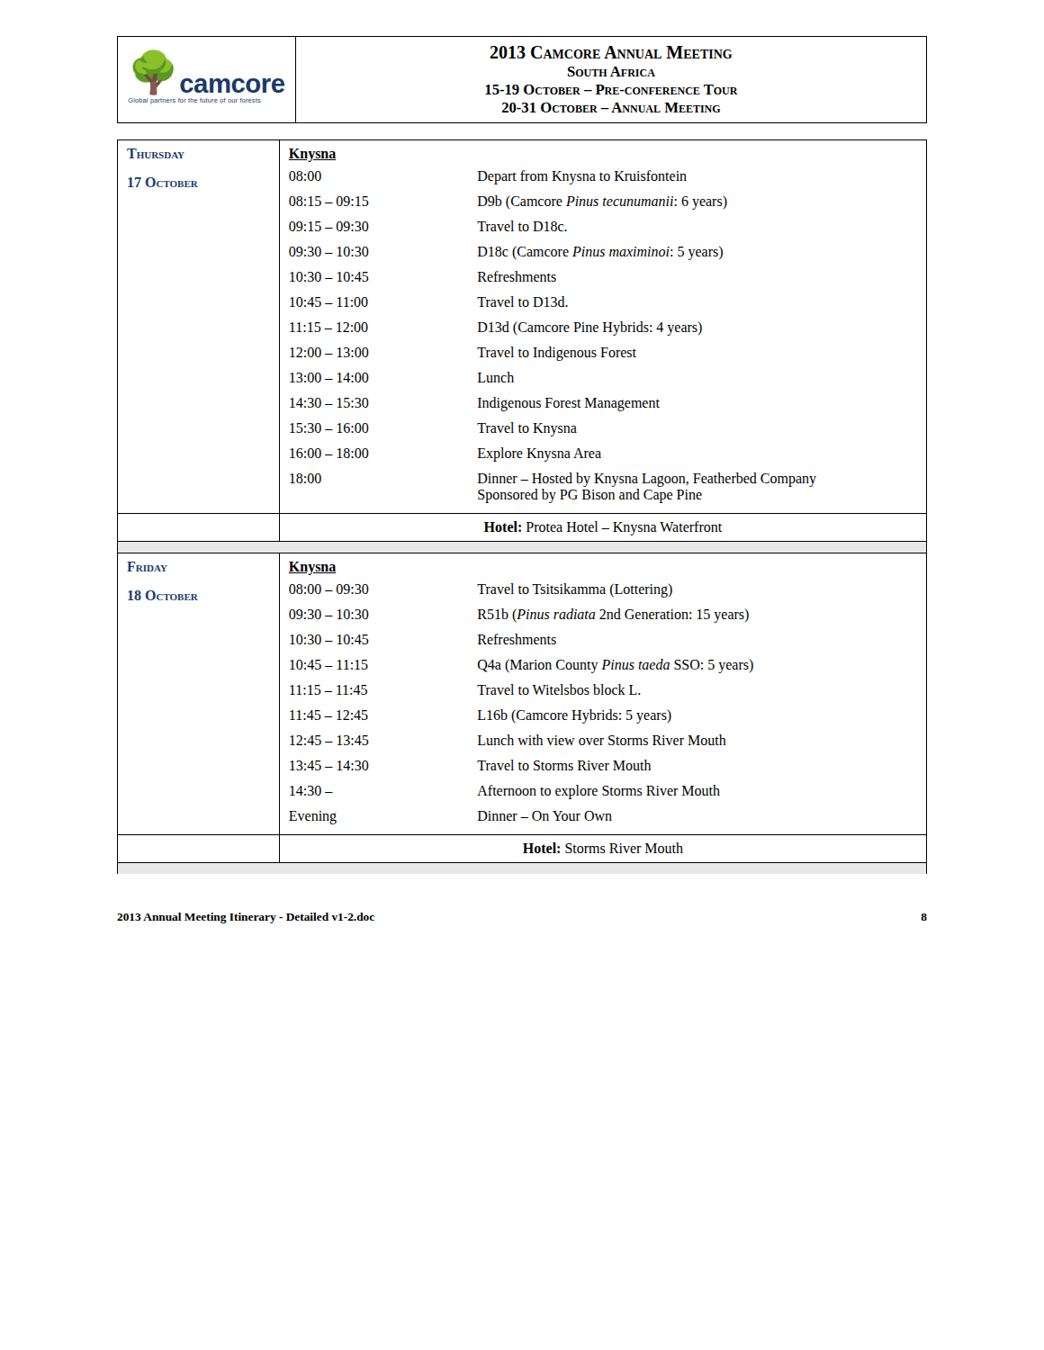| 🌳 camcore Global partners for the future of our forests | 2013 Camcore Annual Meeting South Africa 15-19 October – Pre-conference Tour 20-31 October – Annual Meeting |
| Thursday 17 October | Knysna / 08:00 / Depart from Knysna to Kruisfontein / / 08:15 – 09:15 / D9b (Camcore Pinus tecunumanii : 6 years) / / 09:15 – 09:30 / Travel to D18c. / / 09:30 – 10:30 / D18c (Camcore Pinus maximinoi : 5 years) / / 10:30 – 10:45 / Refreshments / / 10:45 – 11:00 / Travel to D13d. / / 11:15 – 12:00 / D13d (Camcore Pine Hybrids: 4 years) / / 12:00 – 13:00 / Travel to Indigenous Forest / / 13:00 – 14:00 / Lunch / / 14:30 – 15:30 / Indigenous Forest Management / / 15:30 – 16:00 / Travel to Knysna / / 16:00 – 18:00 / Explore Knysna Area / / 18:00 / Dinner – Hosted by Knysna Lagoon, Featherbed Company Sponsored by PG Bison and Cape Pine / |
| | Hotel: Protea Hotel – Knysna Waterfront |
| Friday 18 October | Knysna / 08:00 – 09:30 / Travel to Tsitsikamma (Lottering) / / 09:30 – 10:30 / R51b ( Pinus radiata 2nd Generation: 15 years) / / 10:30 – 10:45 / Refreshments / / 10:45 – 11:15 / Q4a (Marion County Pinus taeda SSO: 5 years) / / 11:15 – 11:45 / Travel to Witelsbos block L. / / 11:45 – 12:45 / L16b (Camcore Hybrids: 5 years) / / 12:45 – 13:45 / Lunch with view over Storms River Mouth / / 13:45 – 14:30 / Travel to Storms River Mouth / / 14:30 – / Afternoon to explore Storms River Mouth / / Evening / Dinner – On Your Own / |
| | Hotel: Storms River Mouth |
2013 Annual Meeting Itinerary - Detailed v1-2.doc 8